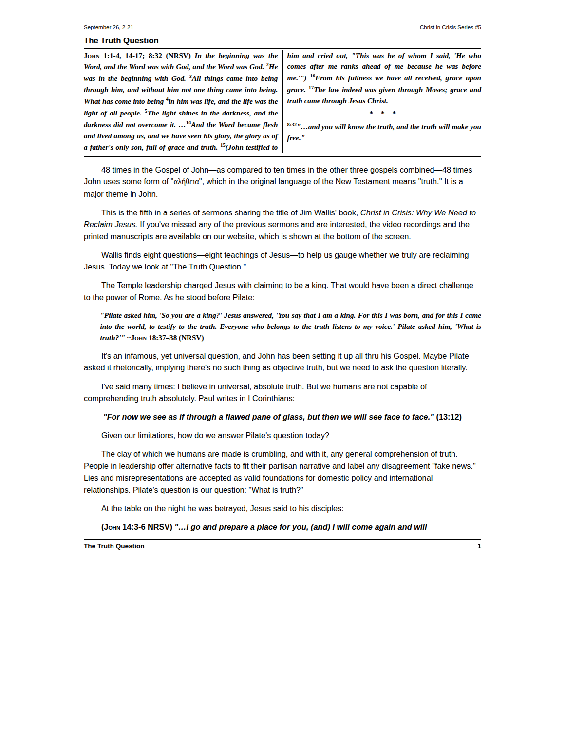September 26, 2-21 Christ in Crisis Series #5
The Truth Question
John 1:1-4, 14-17; 8:32 (NRSV) In the beginning was the Word, and the Word was with God, and the Word was God. 2He was in the beginning with God. 3All things came into being through him, and without him not one thing came into being. What has come into being 4in him was life, and the life was the light of all people. 5The light shines in the darkness, and the darkness did not overcome it. …14And the Word became flesh and lived among us, and we have seen his glory, the glory as of a father's only son, full of grace and truth. 15(John testified to him and cried out, "This was he of whom I said, 'He who comes after me ranks ahead of me because he was before me.'") 16From his fullness we have all received, grace upon grace. 17The law indeed was given through Moses; grace and truth came through Jesus Christ. * * * 8:32"…and you will know the truth, and the truth will make you free."
48 times in the Gospel of John—as compared to ten times in the other three gospels combined—48 times John uses some form of "αλήθεια", which in the original language of the New Testament means "truth." It is a major theme in John.
This is the fifth in a series of sermons sharing the title of Jim Wallis' book, Christ in Crisis: Why We Need to Reclaim Jesus. If you've missed any of the previous sermons and are interested, the video recordings and the printed manuscripts are available on our website, which is shown at the bottom of the screen.
Wallis finds eight questions—eight teachings of Jesus—to help us gauge whether we truly are reclaiming Jesus. Today we look at "The Truth Question."
The Temple leadership charged Jesus with claiming to be a king. That would have been a direct challenge to the power of Rome. As he stood before Pilate:
"Pilate asked him, 'So you are a king?' Jesus answered, 'You say that I am a king. For this I was born, and for this I came into the world, to testify to the truth. Everyone who belongs to the truth listens to my voice.' Pilate asked him, 'What is truth?'" ~John 18:37–38 (NRSV)
It's an infamous, yet universal question, and John has been setting it up all thru his Gospel. Maybe Pilate asked it rhetorically, implying there's no such thing as objective truth, but we need to ask the question literally.
I've said many times: I believe in universal, absolute truth. But we humans are not capable of comprehending truth absolutely. Paul writes in I Corinthians:
"For now we see as if through a flawed pane of glass, but then we will see face to face." (13:12)
Given our limitations, how do we answer Pilate's question today?
The clay of which we humans are made is crumbling, and with it, any general comprehension of truth. People in leadership offer alternative facts to fit their partisan narrative and label any disagreement "fake news." Lies and misrepresentations are accepted as valid foundations for domestic policy and international relationships. Pilate's question is our question: "What is truth?"
At the table on the night he was betrayed, Jesus said to his disciples:
(John 14:3-6 NRSV) "…I go and prepare a place for you, (and) I will come again and will
The Truth Question 1